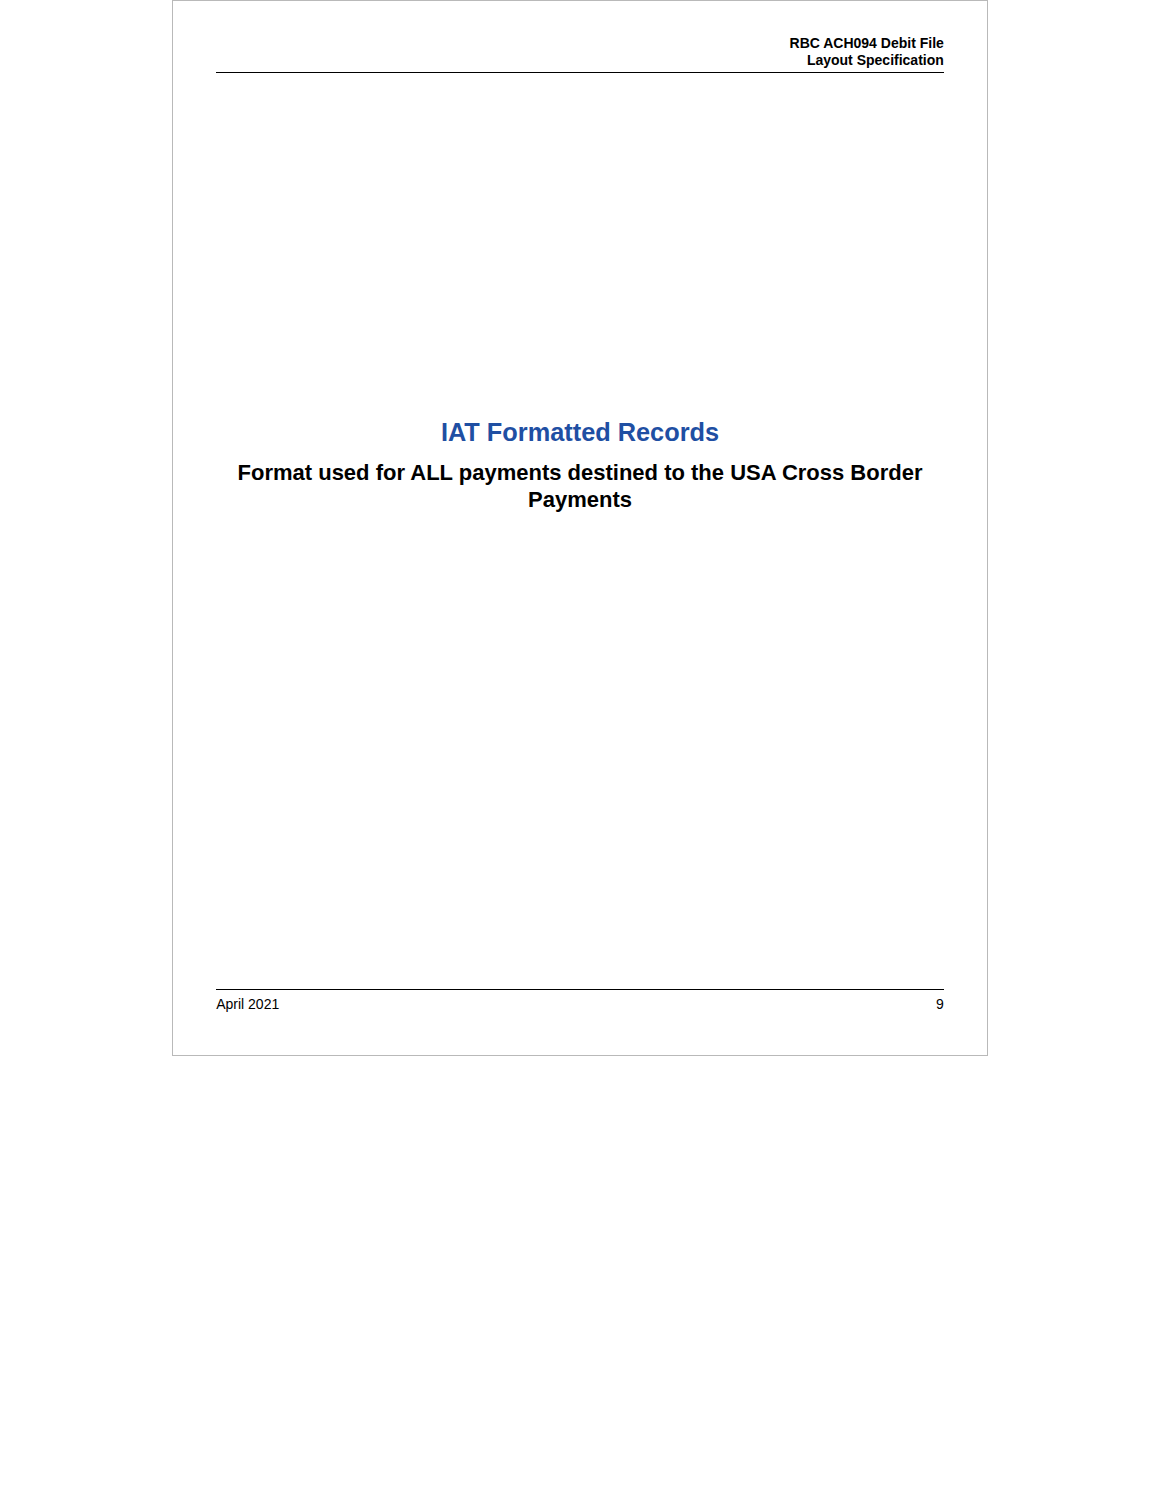RBC ACH094 Debit File
Layout Specification
IAT Formatted Records
Format used for ALL payments destined to the USA Cross Border Payments
April 2021 9